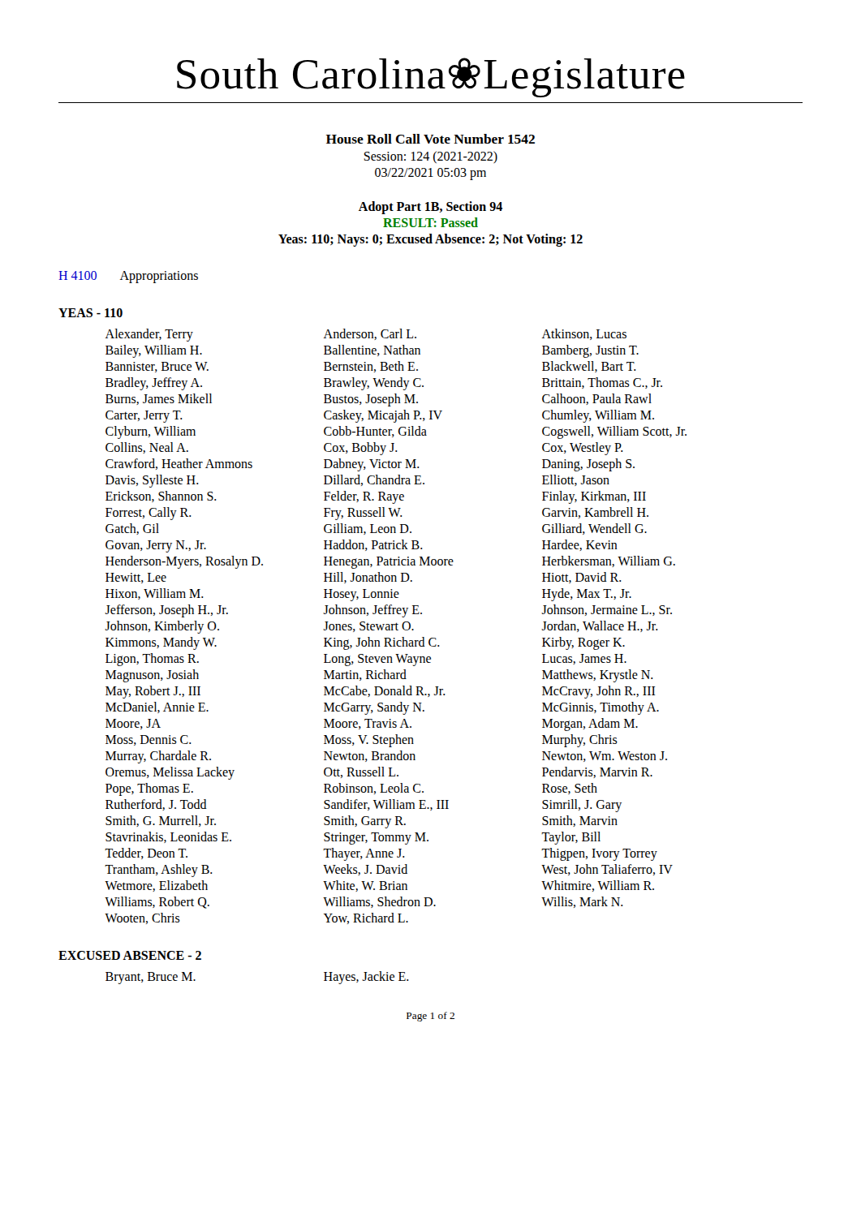South Carolina❀Legislature
House Roll Call Vote Number 1542
Session: 124 (2021-2022)
03/22/2021 05:03 pm
Adopt Part 1B, Section 94
RESULT: Passed
Yeas: 110; Nays: 0; Excused Absence: 2; Not Voting: 12
H 4100 Appropriations
YEAS - 110
| Alexander, Terry | Anderson, Carl L. | Atkinson, Lucas |
| Bailey, William H. | Ballentine, Nathan | Bamberg, Justin T. |
| Bannister, Bruce W. | Bernstein, Beth E. | Blackwell, Bart T. |
| Bradley, Jeffrey A. | Brawley, Wendy C. | Brittain, Thomas C., Jr. |
| Burns, James Mikell | Bustos, Joseph M. | Calhoon, Paula Rawl |
| Carter, Jerry T. | Caskey, Micajah P., IV | Chumley, William M. |
| Clyburn, William | Cobb-Hunter, Gilda | Cogswell, William Scott, Jr. |
| Collins, Neal A. | Cox, Bobby J. | Cox, Westley P. |
| Crawford, Heather Ammons | Dabney, Victor M. | Daning, Joseph S. |
| Davis, Sylleste H. | Dillard, Chandra E. | Elliott, Jason |
| Erickson, Shannon S. | Felder, R. Raye | Finlay, Kirkman, III |
| Forrest, Cally R. | Fry, Russell W. | Garvin, Kambrell H. |
| Gatch, Gil | Gilliam, Leon D. | Gilliard, Wendell G. |
| Govan, Jerry N., Jr. | Haddon, Patrick B. | Hardee, Kevin |
| Henderson-Myers, Rosalyn D. | Henegan, Patricia Moore | Herbkersman, William G. |
| Hewitt, Lee | Hill, Jonathon D. | Hiott, David R. |
| Hixon, William M. | Hosey, Lonnie | Hyde, Max T., Jr. |
| Jefferson, Joseph H., Jr. | Johnson, Jeffrey E. | Johnson, Jermaine L., Sr. |
| Johnson, Kimberly O. | Jones, Stewart O. | Jordan, Wallace H., Jr. |
| Kimmons, Mandy W. | King, John Richard C. | Kirby, Roger K. |
| Ligon, Thomas R. | Long, Steven Wayne | Lucas, James H. |
| Magnuson, Josiah | Martin, Richard | Matthews, Krystle N. |
| May, Robert J., III | McCabe, Donald R., Jr. | McCravy, John R., III |
| McDaniel, Annie E. | McGarry, Sandy N. | McGinnis, Timothy A. |
| Moore, JA | Moore, Travis A. | Morgan, Adam M. |
| Moss, Dennis C. | Moss, V. Stephen | Murphy, Chris |
| Murray, Chardale R. | Newton, Brandon | Newton, Wm. Weston J. |
| Oremus, Melissa Lackey | Ott, Russell L. | Pendarvis, Marvin R. |
| Pope, Thomas E. | Robinson, Leola C. | Rose, Seth |
| Rutherford, J. Todd | Sandifer, William E., III | Simrill, J. Gary |
| Smith, G. Murrell, Jr. | Smith, Garry R. | Smith, Marvin |
| Stavrinakis, Leonidas E. | Stringer, Tommy M. | Taylor, Bill |
| Tedder, Deon T. | Thayer, Anne J. | Thigpen, Ivory Torrey |
| Trantham, Ashley B. | Weeks, J. David | West, John Taliaferro, IV |
| Wetmore, Elizabeth | White, W. Brian | Whitmire, William R. |
| Williams, Robert Q. | Williams, Shedron D. | Willis, Mark N. |
| Wooten, Chris | Yow, Richard L. | |
EXCUSED ABSENCE - 2
| Bryant, Bruce M. | Hayes, Jackie E. | |
Page 1 of 2